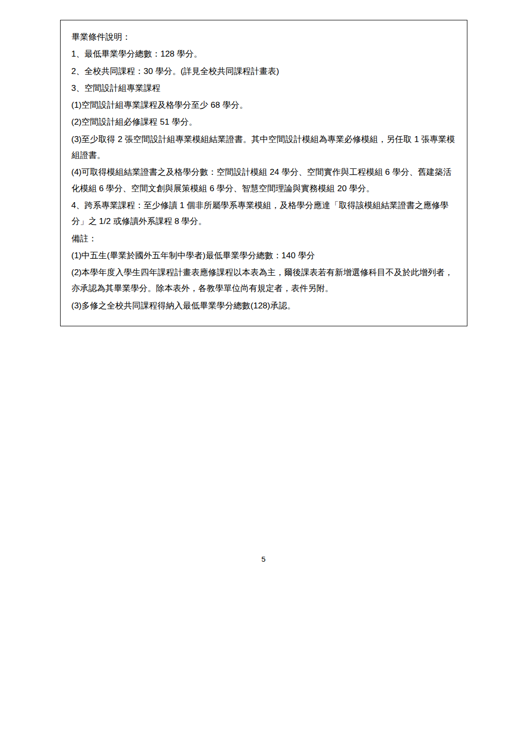畢業條件說明：
1、最低畢業學分總數：128 學分。
2、全校共同課程：30 學分。(詳見全校共同課程計畫表)
3、空間設計組專業課程
(1)空間設計組專業課程及格學分至少 68 學分。
(2)空間設計組必修課程 51 學分。
(3)至少取得 2 張空間設計組專業模組結業證書。其中空間設計模組為專業必修模組，另任取 1 張專業模組證書。
(4)可取得模組結業證書之及格學分數：空間設計模組 24 學分、空間實作與工程模組 6 學分、舊建築活化模組 6 學分、空間文創與展策模組 6 學分、智慧空間理論與實務模組 20 學分。
4、跨系專業課程：至少修讀 1 個非所屬學系專業模組，及格學分應達「取得該模組結業證書之應修學分」之 1/2 或修讀外系課程 8 學分。
備註：
(1)中五生(畢業於國外五年制中學者)最低畢業學分總數：140 學分
(2)本學年度入學生四年課程計畫表應修課程以本表為主，爾後課表若有新增選修科目不及於此增列者，亦承認為其畢業學分。除本表外，各教學單位尚有規定者，表件另附。
(3)多修之全校共同課程得納入最低畢業學分總數(128)承認。
5